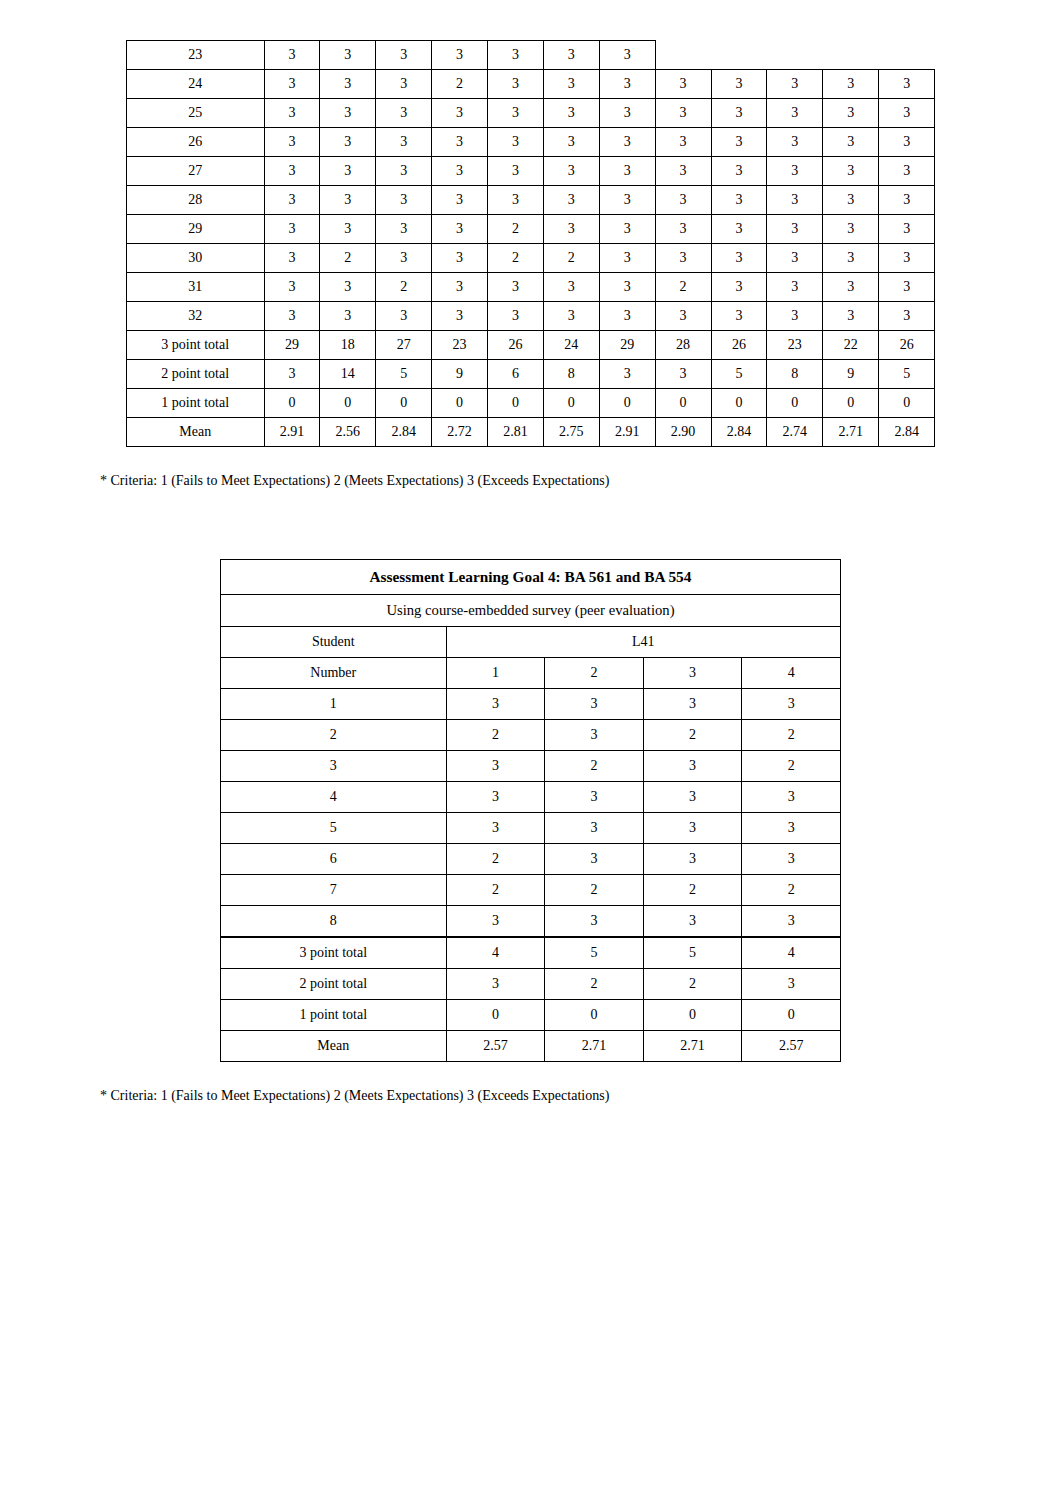| 23 | 3 | 3 | 3 | 3 | 3 | 3 | 3 | | | | | |
| 24 | 3 | 3 | 3 | 2 | 3 | 3 | 3 | 3 | 3 | 3 | 3 | 3 |
| 25 | 3 | 3 | 3 | 3 | 3 | 3 | 3 | 3 | 3 | 3 | 3 | 3 |
| 26 | 3 | 3 | 3 | 3 | 3 | 3 | 3 | 3 | 3 | 3 | 3 | 3 |
| 27 | 3 | 3 | 3 | 3 | 3 | 3 | 3 | 3 | 3 | 3 | 3 | 3 |
| 28 | 3 | 3 | 3 | 3 | 3 | 3 | 3 | 3 | 3 | 3 | 3 | 3 |
| 29 | 3 | 3 | 3 | 3 | 2 | 3 | 3 | 3 | 3 | 3 | 3 | 3 |
| 30 | 3 | 2 | 3 | 3 | 2 | 2 | 3 | 3 | 3 | 3 | 3 | 3 |
| 31 | 3 | 3 | 2 | 3 | 3 | 3 | 3 | 2 | 3 | 3 | 3 | 3 |
| 32 | 3 | 3 | 3 | 3 | 3 | 3 | 3 | 3 | 3 | 3 | 3 | 3 |
| 3 point total | 29 | 18 | 27 | 23 | 26 | 24 | 29 | 28 | 26 | 23 | 22 | 26 |
| 2 point total | 3 | 14 | 5 | 9 | 6 | 8 | 3 | 3 | 5 | 8 | 9 | 5 |
| 1 point total | 0 | 0 | 0 | 0 | 0 | 0 | 0 | 0 | 0 | 0 | 0 | 0 |
| Mean | 2.91 | 2.56 | 2.84 | 2.72 | 2.81 | 2.75 | 2.91 | 2.90 | 2.84 | 2.74 | 2.71 | 2.84 |
* Criteria: 1 (Fails to Meet Expectations) 2 (Meets Expectations) 3 (Exceeds Expectations)
| Assessment Learning Goal 4: BA 561 and BA 554 |
| Using course-embedded survey (peer evaluation) |
| Student | L41 |
| Number | 1 | 2 | 3 | 4 |
| 1 | 3 | 3 | 3 | 3 |
| 2 | 2 | 3 | 2 | 2 |
| 3 | 3 | 2 | 3 | 2 |
| 4 | 3 | 3 | 3 | 3 |
| 5 | 3 | 3 | 3 | 3 |
| 6 | 2 | 3 | 3 | 3 |
| 7 | 2 | 2 | 2 | 2 |
| 8 | 3 | 3 | 3 | 3 |
| 3 point total | 4 | 5 | 5 | 4 |
| 2 point total | 3 | 2 | 2 | 3 |
| 1 point total | 0 | 0 | 0 | 0 |
| Mean | 2.57 | 2.71 | 2.71 | 2.57 |
* Criteria: 1 (Fails to Meet Expectations) 2 (Meets Expectations) 3 (Exceeds Expectations)